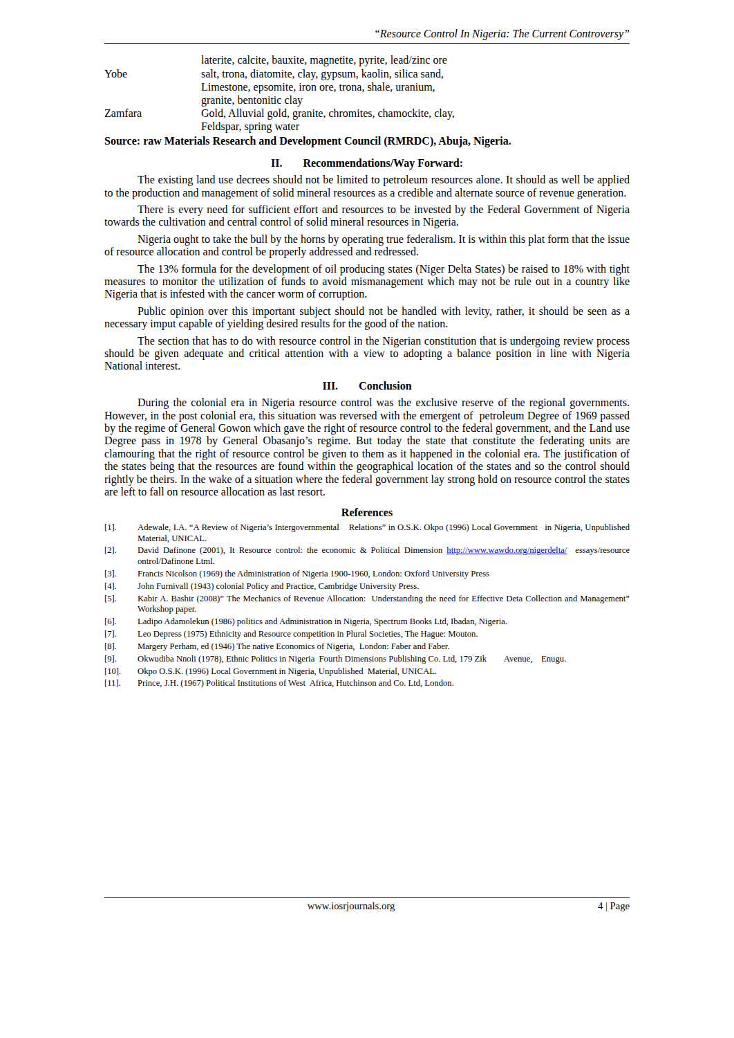“Resource Control In Nigeria: The Current Controversy”
| | laterite, calcite, bauxite, magnetite, pyrite, lead/zinc ore |
| Yobe | salt, trona, diatomite, clay, gypsum, kaolin, silica sand, |
| | Limestone, epsomite, iron ore, trona, shale, uranium, |
| | granite, bentonitic clay |
| Zamfara | Gold, Alluvial gold, granite, chromites, chamockite, clay, |
| | Feldspar, spring water |
Source: raw Materials Research and Development Council (RMRDC), Abuja, Nigeria.
II. Recommendations/Way Forward:
The existing land use decrees should not be limited to petroleum resources alone. It should as well be applied to the production and management of solid mineral resources as a credible and alternate source of revenue generation.
There is every need for sufficient effort and resources to be invested by the Federal Government of Nigeria towards the cultivation and central control of solid mineral resources in Nigeria.
Nigeria ought to take the bull by the horns by operating true federalism. It is within this plat form that the issue of resource allocation and control be properly addressed and redressed.
The 13% formula for the development of oil producing states (Niger Delta States) be raised to 18% with tight measures to monitor the utilization of funds to avoid mismanagement which may not be rule out in a country like Nigeria that is infested with the cancer worm of corruption.
Public opinion over this important subject should not be handled with levity, rather, it should be seen as a necessary imput capable of yielding desired results for the good of the nation.
The section that has to do with resource control in the Nigerian constitution that is undergoing review process should be given adequate and critical attention with a view to adopting a balance position in line with Nigeria National interest.
III. Conclusion
During the colonial era in Nigeria resource control was the exclusive reserve of the regional governments. However, in the post colonial era, this situation was reversed with the emergent of petroleum Degree of 1969 passed by the regime of General Gowon which gave the right of resource control to the federal government, and the Land use Degree pass in 1978 by General Obasanjo’s regime. But today the state that constitute the federating units are clamouring that the right of resource control be given to them as it happened in the colonial era. The justification of the states being that the resources are found within the geographical location of the states and so the control should rightly be theirs. In the wake of a situation where the federal government lay strong hold on resource control the states are left to fall on resource allocation as last resort.
References
[1]. Adewale, I.A. “A Review of Nigeria’s Intergovernmental Relations” in O.S.K. Okpo (1996) Local Government in Nigeria, Unpublished Material, UNICAL.
[2]. David Dafinone (2001), It Resource control: the economic & Political Dimension http://www.wawdo.org/nigerdelta/ essays/resource ontrol/Dafinone Ltml.
[3]. Francis Nicolson (1969) the Administration of Nigeria 1900-1960, London: Oxford University Press
[4]. John Furnivall (1943) colonial Policy and Practice, Cambridge University Press.
[5]. Kabir A. Bashir (2008)” The Mechanics of Revenue Allocation: Understanding the need for Effective Deta Collection and Management” Workshop paper.
[6]. Ladipo Adamolekun (1986) politics and Administration in Nigeria, Spectrum Books Ltd, Ibadan, Nigeria.
[7]. Leo Depress (1975) Ethnicity and Resource competition in Plural Societies, The Hague: Mouton.
[8]. Margery Perham, ed (1946) The native Economics of Nigeria, London: Faber and Faber.
[9]. Okwudiba Nnoli (1978), Ethnic Politics in Nigeria Fourth Dimensions Publishing Co. Ltd, 179 Zik Avenue, Enugu.
[10]. Okpo O.S.K. (1996) Local Government in Nigeria, Unpublished Material, UNICAL.
[11]. Prince, J.H. (1967) Political Institutions of West Africa, Hutchinson and Co. Ltd, London.
www.iosrjournals.org
4 | Page